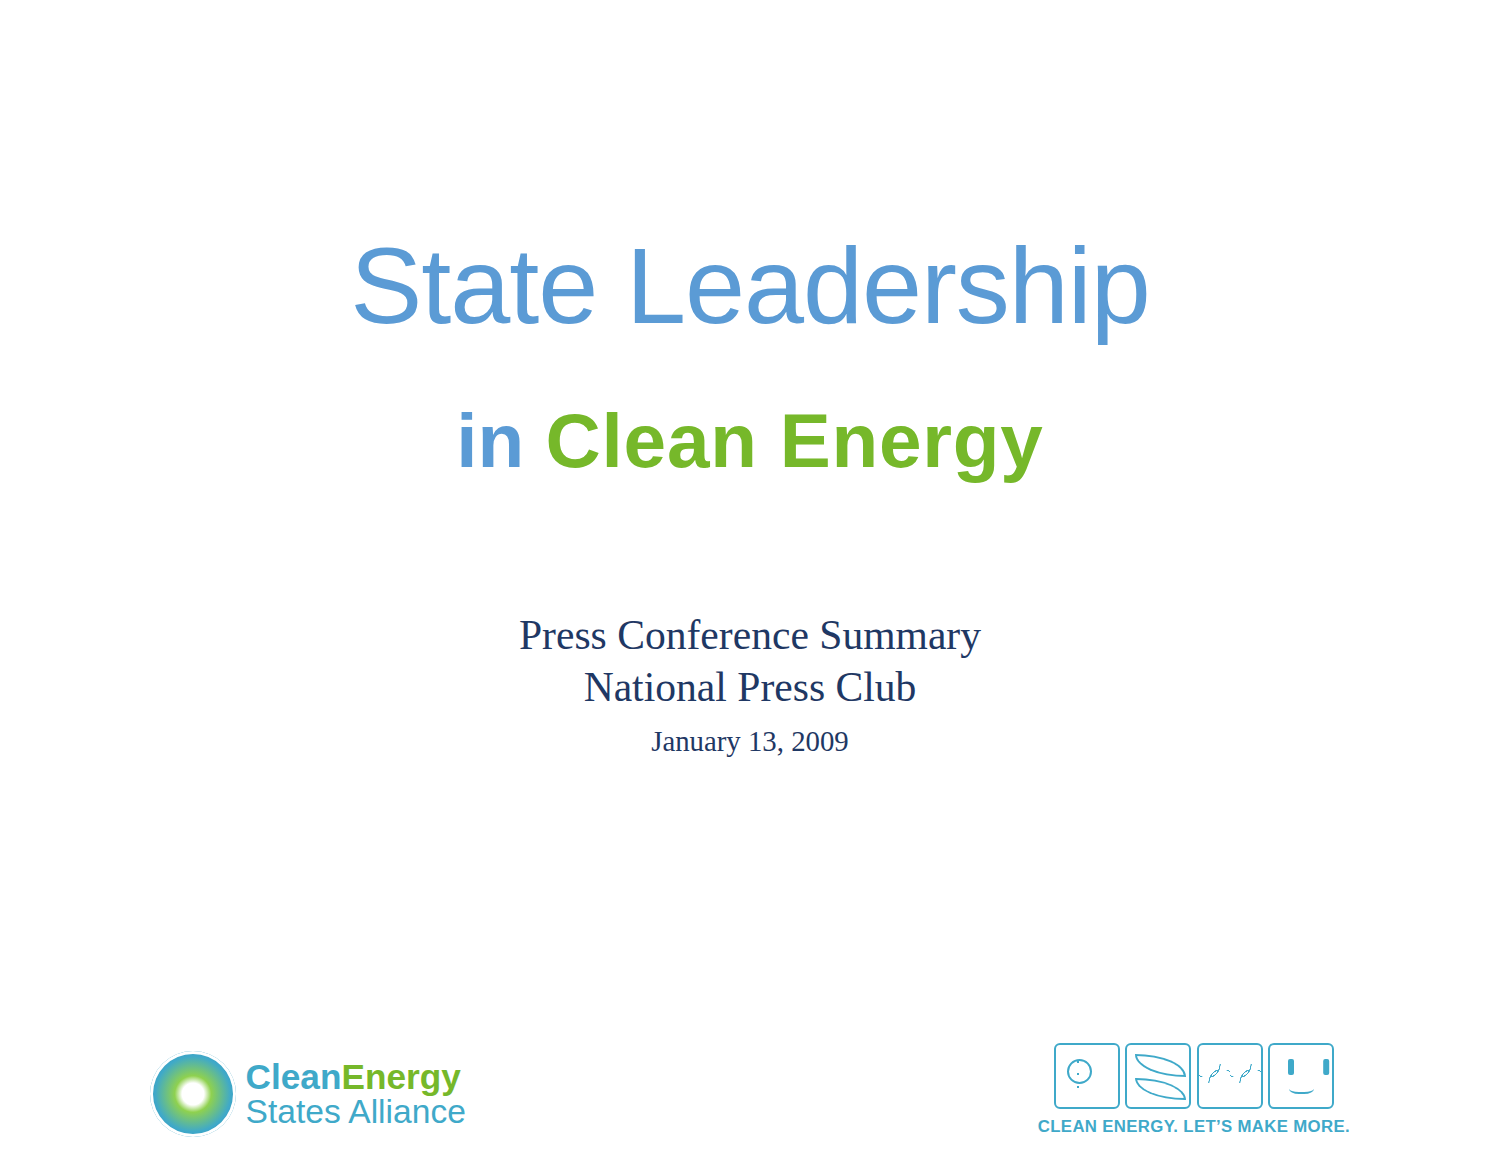State Leadership
in Clean Energy
Press Conference Summary National Press Club January 13, 2009
Clean Energy
States Alliance
CLEAN ENERGY. LET’S MAKE MORE.